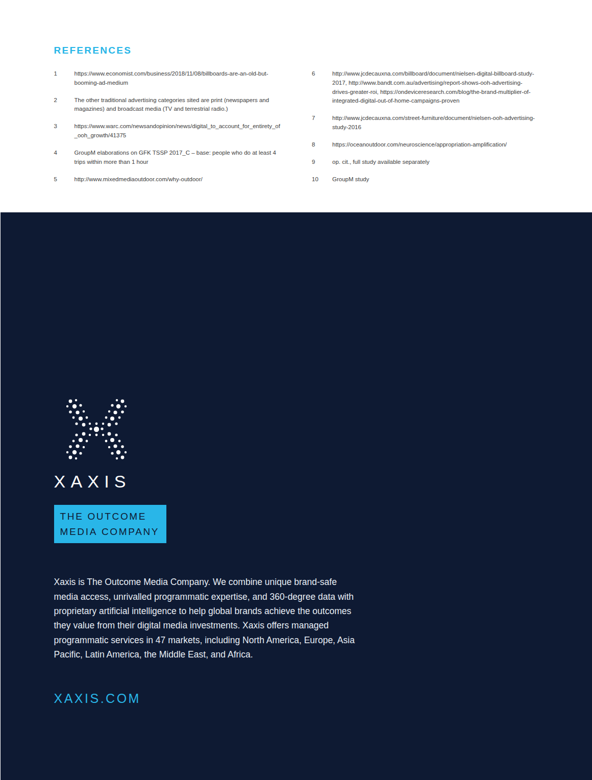REFERENCES
1 https://www.economist.com/business/2018/11/08/billboards-are-an-old-but-booming-ad-medium
2 The other traditional advertising categories sited are print (newspapers and magazines) and broadcast media (TV and terrestrial radio.)
3 https://www.warc.com/newsandopinion/news/digital_to_account_for_entirety_of_ooh_growth/41375
4 GroupM elaborations on GFK TSSP 2017_C – base: people who do at least 4 trips within more than 1 hour
5 http://www.mixedmediaoutdoor.com/why-outdoor/
6 http://www.jcdecauxna.com/billboard/document/nielsen-digital-billboard-study-2017, http://www.bandt.com.au/advertising/report-shows-ooh-advertising-drives-greater-roi, https://ondeviceresearch.com/blog/the-brand-multiplier-of-integrated-digital-out-of-home-campaigns-proven
7 http://www.jcdecauxna.com/street-furniture/document/nielsen-ooh-advertising-study-2016
8 https://oceanoutdoor.com/neuroscience/appropriation-amplification/
9 op. cit., full study available separately
10 GroupM study
XAXIS
THE OUTCOME MEDIA COMPANY
Xaxis is The Outcome Media Company. We combine unique brand-safe media access, unrivalled programmatic expertise, and 360-degree data with proprietary artificial intelligence to help global brands achieve the outcomes they value from their digital media investments. Xaxis offers managed programmatic services in 47 markets, including North America, Europe, Asia Pacific, Latin America, the Middle East, and Africa.
XAXIS.COM